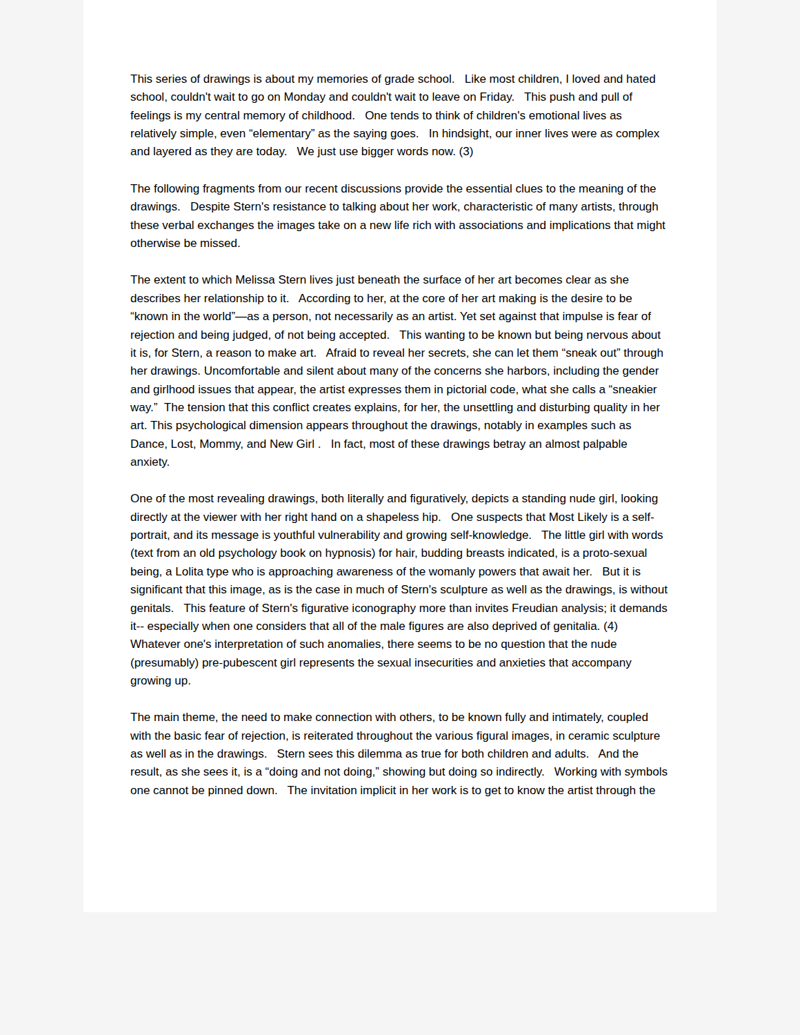This series of drawings is about my memories of grade school. Like most children, I loved and hated school, couldn't wait to go on Monday and couldn't wait to leave on Friday. This push and pull of feelings is my central memory of childhood. One tends to think of children's emotional lives as relatively simple, even “elementary” as the saying goes. In hindsight, our inner lives were as complex and layered as they are today. We just use bigger words now. (3)
The following fragments from our recent discussions provide the essential clues to the meaning of the drawings. Despite Stern's resistance to talking about her work, characteristic of many artists, through these verbal exchanges the images take on a new life rich with associations and implications that might otherwise be missed.
The extent to which Melissa Stern lives just beneath the surface of her art becomes clear as she describes her relationship to it. According to her, at the core of her art making is the desire to be “known in the world”—as a person, not necessarily as an artist. Yet set against that impulse is fear of rejection and being judged, of not being accepted. This wanting to be known but being nervous about it is, for Stern, a reason to make art. Afraid to reveal her secrets, she can let them “sneak out” through her drawings. Uncomfortable and silent about many of the concerns she harbors, including the gender and girlhood issues that appear, the artist expresses them in pictorial code, what she calls a “sneakier way.” The tension that this conflict creates explains, for her, the unsettling and disturbing quality in her art. This psychological dimension appears throughout the drawings, notably in examples such as Dance, Lost, Mommy, and New Girl . In fact, most of these drawings betray an almost palpable anxiety.
One of the most revealing drawings, both literally and figuratively, depicts a standing nude girl, looking directly at the viewer with her right hand on a shapeless hip. One suspects that Most Likely is a self-portrait, and its message is youthful vulnerability and growing self-knowledge. The little girl with words (text from an old psychology book on hypnosis) for hair, budding breasts indicated, is a proto-sexual being, a Lolita type who is approaching awareness of the womanly powers that await her. But it is significant that this image, as is the case in much of Stern's sculpture as well as the drawings, is without genitals. This feature of Stern's figurative iconography more than invites Freudian analysis; it demands it-- especially when one considers that all of the male figures are also deprived of genitalia. (4) Whatever one's interpretation of such anomalies, there seems to be no question that the nude (presumably) pre-pubescent girl represents the sexual insecurities and anxieties that accompany growing up.
The main theme, the need to make connection with others, to be known fully and intimately, coupled with the basic fear of rejection, is reiterated throughout the various figural images, in ceramic sculpture as well as in the drawings. Stern sees this dilemma as true for both children and adults. And the result, as she sees it, is a “doing and not doing,” showing but doing so indirectly. Working with symbols one cannot be pinned down. The invitation implicit in her work is to get to know the artist through the